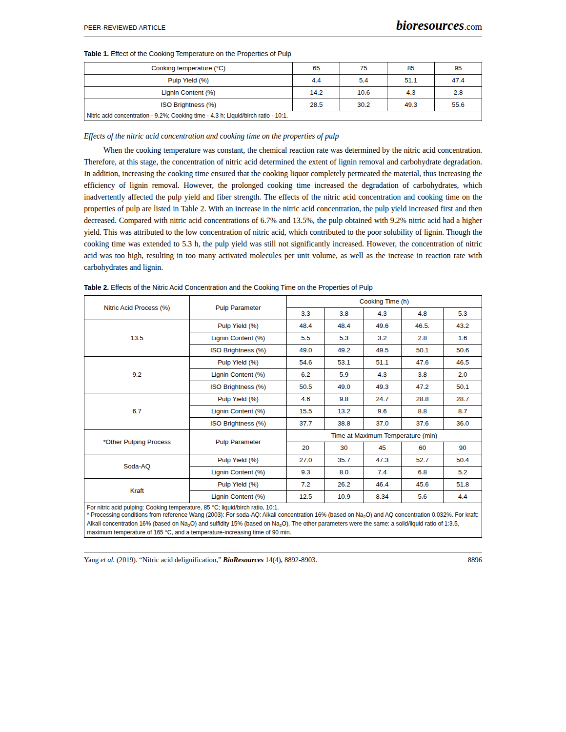PEER-REVIEWED ARTICLE
bioresources.com
Table 1. Effect of the Cooking Temperature on the Properties of Pulp
| Cooking temperature (°C) | 65 | 75 | 85 | 95 |
| Pulp Yield (%) | 4.4 | 5.4 | 51.1 | 47.4 |
| Lignin Content (%) | 14.2 | 10.6 | 4.3 | 2.8 |
| ISO Brightness (%) | 28.5 | 30.2 | 49.3 | 55.6 |
| Nitric acid concentration - 9.2%; Cooking time - 4.3 h; Liquid/birch ratio - 10:1. |
Effects of the nitric acid concentration and cooking time on the properties of pulp
When the cooking temperature was constant, the chemical reaction rate was determined by the nitric acid concentration. Therefore, at this stage, the concentration of nitric acid determined the extent of lignin removal and carbohydrate degradation. In addition, increasing the cooking time ensured that the cooking liquor completely permeated the material, thus increasing the efficiency of lignin removal. However, the prolonged cooking time increased the degradation of carbohydrates, which inadvertently affected the pulp yield and fiber strength. The effects of the nitric acid concentration and cooking time on the properties of pulp are listed in Table 2. With an increase in the nitric acid concentration, the pulp yield increased first and then decreased. Compared with nitric acid concentrations of 6.7% and 13.5%, the pulp obtained with 9.2% nitric acid had a higher yield. This was attributed to the low concentration of nitric acid, which contributed to the poor solubility of lignin. Though the cooking time was extended to 5.3 h, the pulp yield was still not significantly increased. However, the concentration of nitric acid was too high, resulting in too many activated molecules per unit volume, as well as the increase in reaction rate with carbohydrates and lignin.
Table 2. Effects of the Nitric Acid Concentration and the Cooking Time on the Properties of Pulp
| Nitric Acid Process (%) | Pulp Parameter | Cooking Time (h) |
| 3.3 | 3.8 | 4.3 | 4.8 | 5.3 |
| 13.5 | Pulp Yield (%) | 48.4 | 48.4 | 49.6 | 46.5. | 43.2 |
| Lignin Content (%) | 5.5 | 5.3 | 3.2 | 2.8 | 1.6 |
| ISO Brightness (%) | 49.0 | 49.2 | 49.5 | 50.1 | 50.6 |
| 9.2 | Pulp Yield (%) | 54.6 | 53.1 | 51.1 | 47.6 | 46.5 |
| Lignin Content (%) | 6.2 | 5.9 | 4.3 | 3.8 | 2.0 |
| ISO Brightness (%) | 50.5 | 49.0 | 49.3 | 47.2 | 50.1 |
| 6.7 | Pulp Yield (%) | 4.6 | 9.8 | 24.7 | 28.8 | 28.7 |
| Lignin Content (%) | 15.5 | 13.2 | 9.6 | 8.8 | 8.7 |
| ISO Brightness (%) | 37.7 | 38.8 | 37.0 | 37.6 | 36.0 |
| *Other Pulping Process | Pulp Parameter | Time at Maximum Temperature (min) |
| 20 | 30 | 45 | 60 | 90 |
| Soda-AQ | Pulp Yield (%) | 27.0 | 35.7 | 47.3 | 52.7 | 50.4 |
| Lignin Content (%) | 9.3 | 8.0 | 7.4 | 6.8 | 5.2 |
| Kraft | Pulp Yield (%) | 7.2 | 26.2 | 46.4 | 45.6 | 51.8 |
| Lignin Content (%) | 12.5 | 10.9 | 8.34 | 5.6 | 4.4 |
| For nitric acid pulping: Cooking temperature, 85 °C; liquid/birch ratio, 10:1. * Processing conditions from reference Wang (2003): For soda-AQ: Alkali concentration 16% (based on Na 2 O) and AQ concentration 0.032%. For kraft: Alkali concentration 16% (based on Na 2 O) and sulfidity 15% (based on Na 2 O). The other parameters were the same: a solid/liquid ratio of 1:3.5, maximum temperature of 165 °C, and a temperature-increasing time of 90 min. |
Yang et al. (2019). “Nitric acid delignification,” BioResources 14(4), 8892-8903.
8896